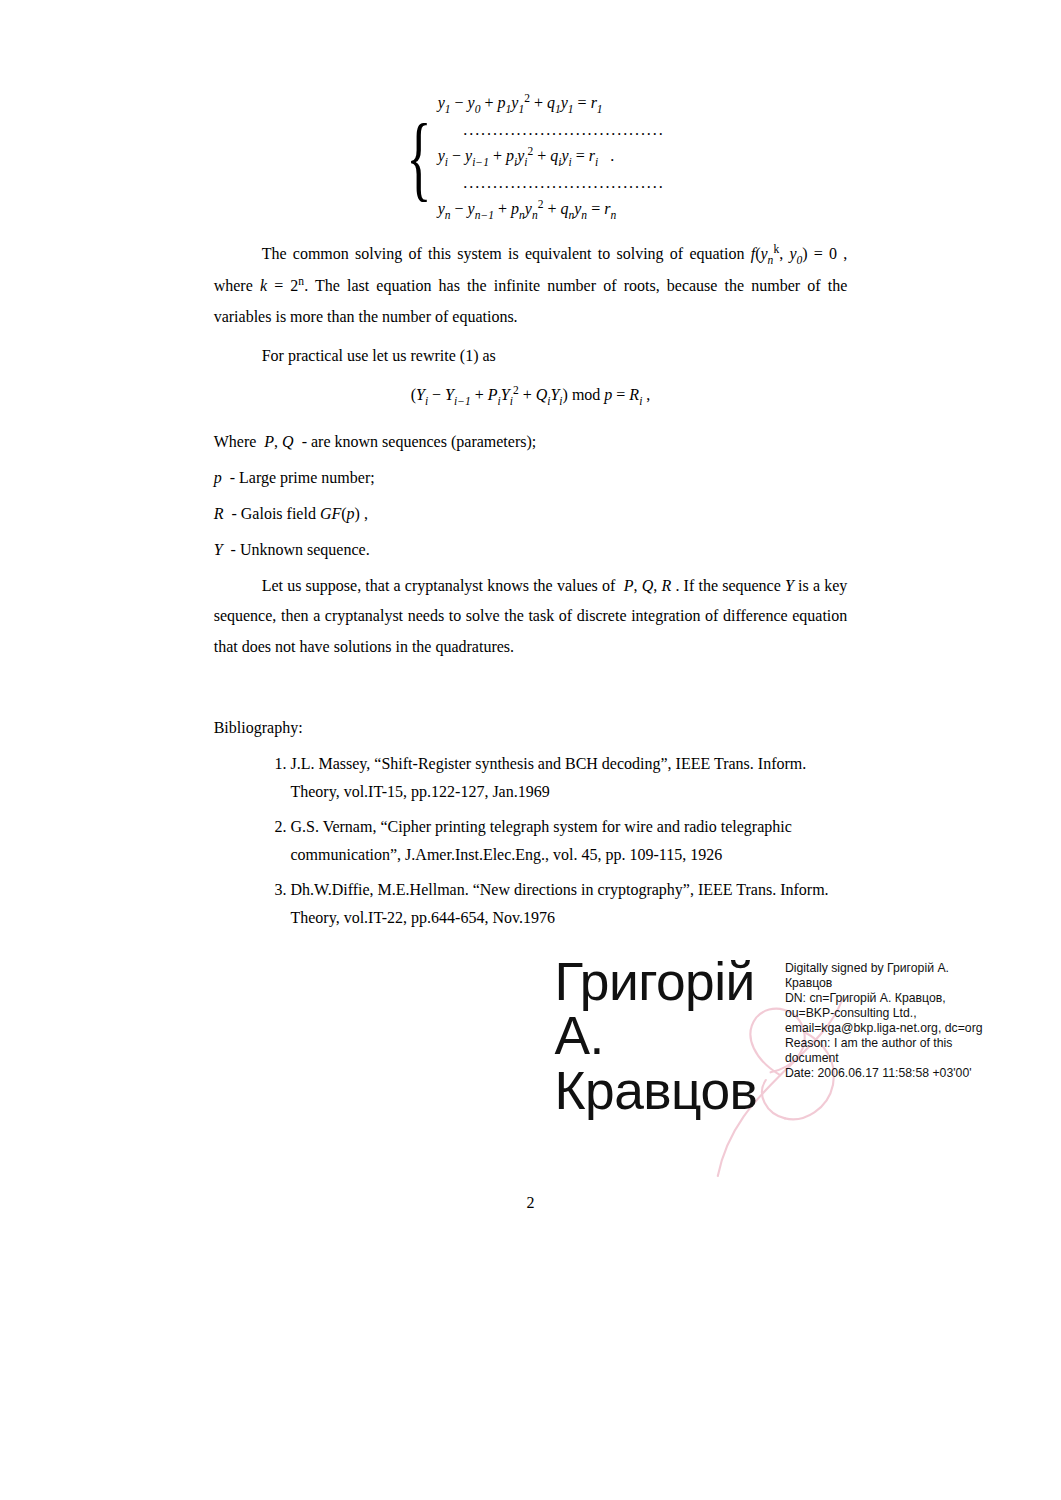{
y1 − y0 + p1 y12 + q1 y1 = r1
..................................
yi − yi−1 + piyi 2 + qiyi = ri .
..................................
yn − yn−1 + pnyn 2 + qnyn = rn
The common solving of this system is equivalent to solving of equation f(ynk, y0) = 0 , where k = 2n. The last equation has the infinite number of roots, because the number of the variables is more than the number of equations.
For practical use let us rewrite (1) as
(Yi − Yi−1 + PiYi 2 + QiYi) mod p = Ri ,
Where P, Q - are known sequences (parameters);
p - Large prime number;
R - Galois field GF(p) ,
Y - Unknown sequence.
Let us suppose, that a cryptanalyst knows the values of P, Q, R . If the sequence Y is a key sequence, then a cryptanalyst needs to solve the task of discrete integration of difference equation that does not have solutions in the quadratures.
Bibliography:
J.L. Massey, “Shift-Register synthesis and BCH decoding”, IEEE Trans. Inform. Theory, vol.IT-15, pp.122-127, Jan.1969
G.S. Vernam, “Cipher printing telegraph system for wire and radio telegraphic communication”, J.Amer.Inst.Elec.Eng., vol. 45, pp. 109-115, 1926
Dh.W.Diffie, M.E.Hellman. “New directions in cryptography”, IEEE Trans. Inform. Theory, vol.IT-22, pp.644-654, Nov.1976
Григорій
А.
Кравцов
Digitally signed by Григорій А. Кравцов
DN: cn=Григорій А. Кравцов, ou=BKP-consulting Ltd., email=kga@bkp.liga-net.org, dc=org
Reason: I am the author of this document
Date: 2006.06.17 11:58:58 +03'00'
2